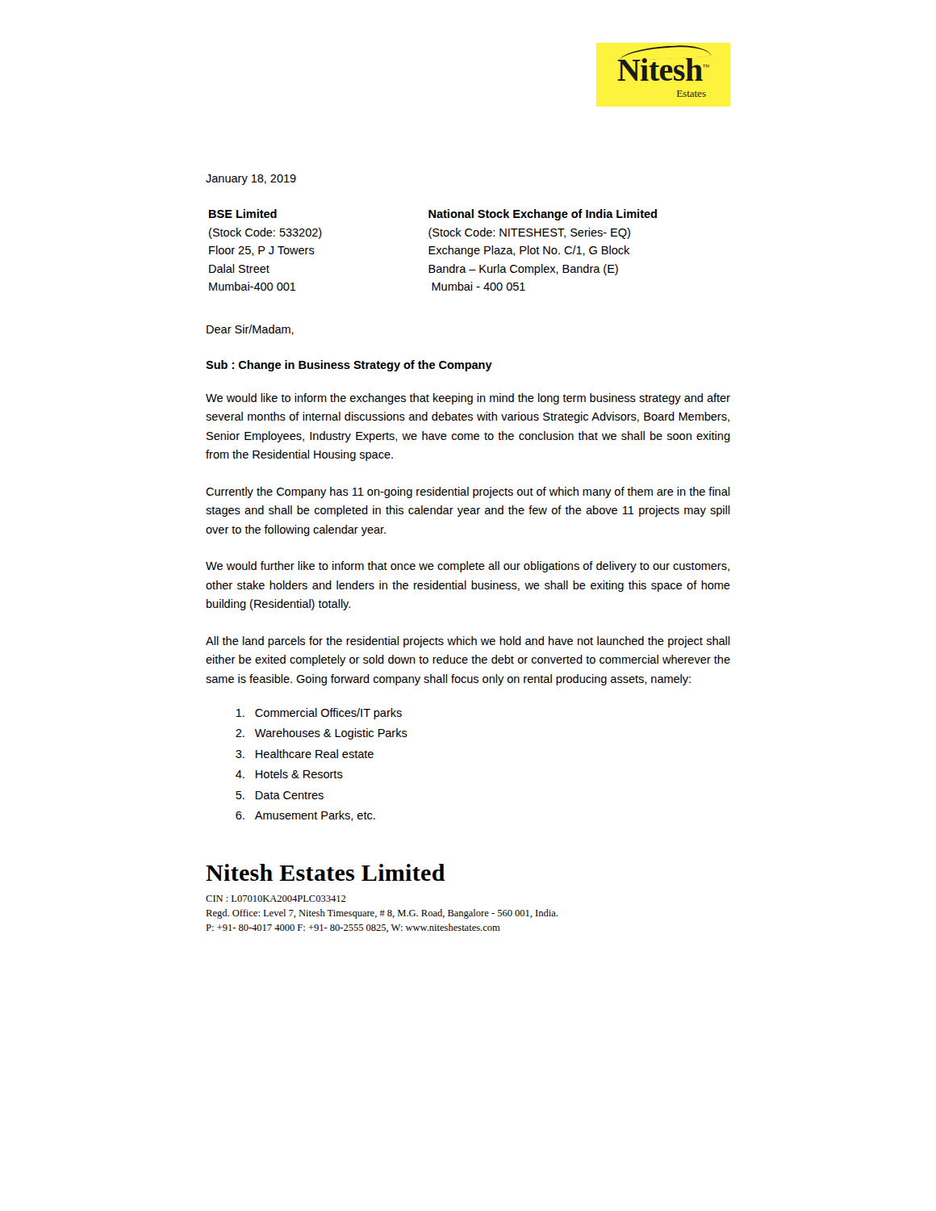Nitesh™
Estates
January 18, 2019
| BSE Limited (Stock Code: 533202) Floor 25, P J Towers Dalal Street Mumbai-400 001 | National Stock Exchange of India Limited (Stock Code: NITESHEST, Series- EQ) Exchange Plaza, Plot No. C/1, G Block Bandra – Kurla Complex, Bandra (E) Mumbai - 400 051 |
Dear Sir/Madam,
Sub : Change in Business Strategy of the Company
We would like to inform the exchanges that keeping in mind the long term business strategy and after several months of internal discussions and debates with various Strategic Advisors, Board Members, Senior Employees, Industry Experts, we have come to the conclusion that we shall be soon exiting from the Residential Housing space.
Currently the Company has 11 on-going residential projects out of which many of them are in the final stages and shall be completed in this calendar year and the few of the above 11 projects may spill over to the following calendar year.
We would further like to inform that once we complete all our obligations of delivery to our customers, other stake holders and lenders in the residential business, we shall be exiting this space of home building (Residential) totally.
All the land parcels for the residential projects which we hold and have not launched the project shall either be exited completely or sold down to reduce the debt or converted to commercial wherever the same is feasible. Going forward company shall focus only on rental producing assets, namely:
Commercial Offices/IT parks
Warehouses & Logistic Parks
Healthcare Real estate
Hotels & Resorts
Data Centres
Amusement Parks, etc.
Nitesh Estates Limited
CIN : L07010KA2004PLC033412
Regd. Office: Level 7, Nitesh Timesquare, # 8, M.G. Road, Bangalore - 560 001, India.
P: +91- 80-4017 4000 F: +91- 80-2555 0825, W: www.niteshestates.com